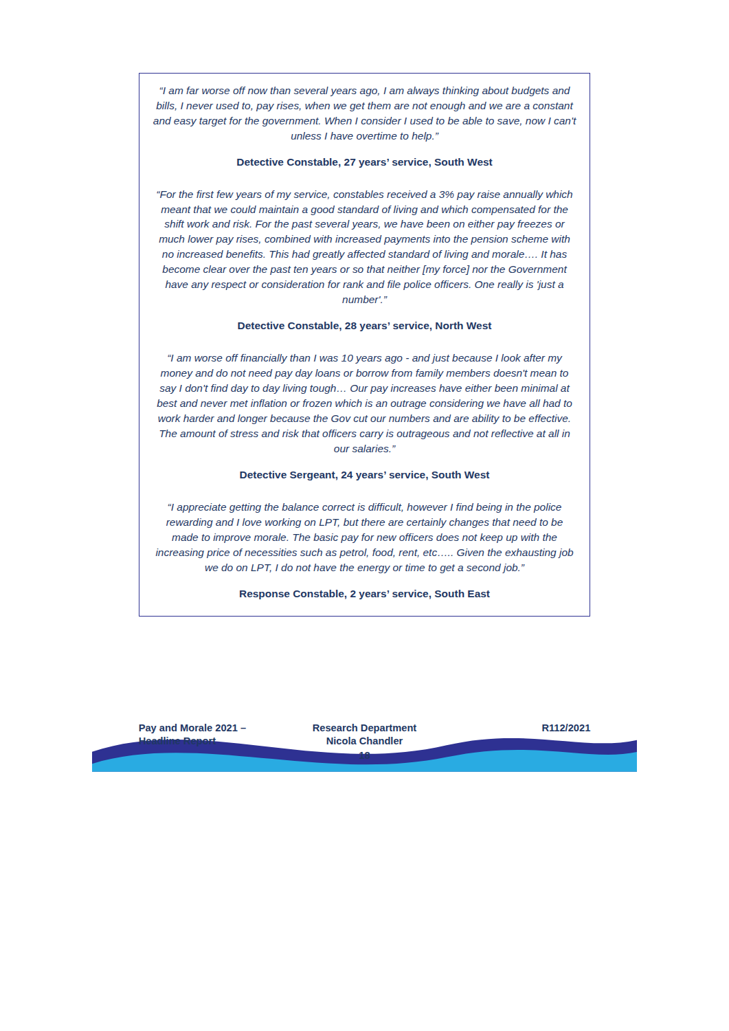“I am far worse off now than several years ago, I am always thinking about budgets and bills, I never used to, pay rises, when we get them are not enough and we are a constant and easy target for the government. When I consider I used to be able to save, now I can't unless I have overtime to help.”
Detective Constable, 27 years’ service, South West
“For the first few years of my service, constables received a 3% pay raise annually which meant that we could maintain a good standard of living and which compensated for the shift work and risk. For the past several years, we have been on either pay freezes or much lower pay rises, combined with increased payments into the pension scheme with no increased benefits. This had greatly affected standard of living and morale…. It has become clear over the past ten years or so that neither [my force] nor the Government have any respect or consideration for rank and file police officers. One really is 'just a number'.”
Detective Constable, 28 years’ service, North West
“I am worse off financially than I was 10 years ago - and just because I look after my money and do not need pay day loans or borrow from family members doesn't mean to say I don't find day to day living tough… Our pay increases have either been minimal at best and never met inflation or frozen which is an outrage considering we have all had to work harder and longer because the Gov cut our numbers and are ability to be effective. The amount of stress and risk that officers carry is outrageous and not reflective at all in our salaries.”
Detective Sergeant, 24 years’ service, South West
“I appreciate getting the balance correct is difficult, however I find being in the police rewarding and I love working on LPT, but there are certainly changes that need to be made to improve morale. The basic pay for new officers does not keep up with the increasing price of necessities such as petrol, food, rent, etc….. Given the exhausting job we do on LPT, I do not have the energy or time to get a second job.”
Response Constable, 2 years’ service, South East
Pay and Morale 2021 – Headline Report
Research Department
Nicola Chandler
R112/2021
18